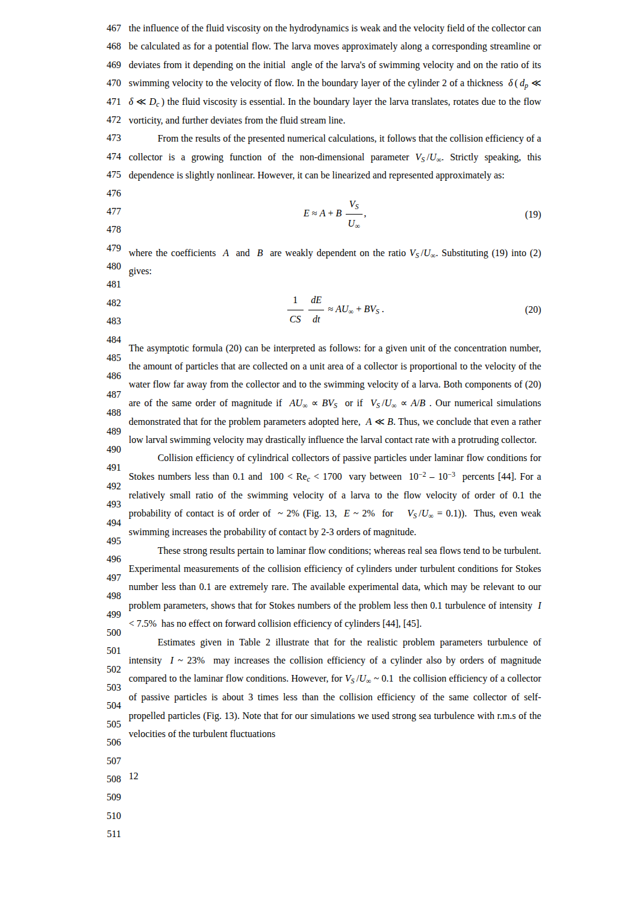the influence of the fluid viscosity on the hydrodynamics is weak and the velocity field of the collector can be calculated as for a potential flow. The larva moves approximately along a corresponding streamline or deviates from it depending on the initial angle of the larva's of swimming velocity and on the ratio of its swimming velocity to the velocity of flow. In the boundary layer of the cylinder 2 of a thickness δ ( dp ≪ δ ≪ Dc ) the fluid viscosity is essential. In the boundary layer the larva translates, rotates due to the flow vorticity, and further deviates from the fluid stream line.
From the results of the presented numerical calculations, it follows that the collision efficiency of a collector is a growing function of the non-dimensional parameter VS /U∞. Strictly speaking, this dependence is slightly nonlinear. However, it can be linearized and represented approximately as:
E ≈ A + B VS U∞, (19)
where the coefficients A and B are weakly dependent on the ratio VS /U∞. Substituting (19) into (2) gives:
1 CS dE dt ≈ AU∞ + BVS . (20)
The asymptotic formula (20) can be interpreted as follows: for a given unit of the concentration number, the amount of particles that are collected on a unit area of a collector is proportional to the velocity of the water flow far away from the collector and to the swimming velocity of a larva. Both components of (20) are of the same order of magnitude if AU∞ ∝ BVS or if VS /U∞ ∝ A/B . Our numerical simulations demonstrated that for the problem parameters adopted here, A ≪ B. Thus, we conclude that even a rather low larval swimming velocity may drastically influence the larval contact rate with a protruding collector.
Collision efficiency of cylindrical collectors of passive particles under laminar flow conditions for Stokes numbers less than 0.1 and 100 < Rec < 1700 vary between 10−2 – 10−3 percents [44]. For a relatively small ratio of the swimming velocity of a larva to the flow velocity of order of 0.1 the probability of contact is of order of ~ 2% (Fig. 13, E ~ 2% for VS /U∞ = 0.1)). Thus, even weak swimming increases the probability of contact by 2-3 orders of magnitude.
These strong results pertain to laminar flow conditions; whereas real sea flows tend to be turbulent. Experimental measurements of the collision efficiency of cylinders under turbulent conditions for Stokes number less than 0.1 are extremely rare. The available experimental data, which may be relevant to our problem parameters, shows that for Stokes numbers of the problem less then 0.1 turbulence of intensity I < 7.5% has no effect on forward collision efficiency of cylinders [44], [45].
Estimates given in Table 2 illustrate that for the realistic problem parameters turbulence of intensity I ~ 23% may increases the collision efficiency of a cylinder also by orders of magnitude compared to the laminar flow conditions. However, for VS /U∞ ~ 0.1 the collision efficiency of a collector of passive particles is about 3 times less than the collision efficiency of the same collector of self-propelled particles (Fig. 13). Note that for our simulations we used strong sea turbulence with r.m.s of the velocities of the turbulent fluctuations
12
467 468 469 470 471 472 473 474 475 476 477 478 479 480 481 482 483 484 485 486 487 488 489 490 491 492 493 494 495 496 497 498 499 500 501 502 503 504 505 506 507 508 509 510 511